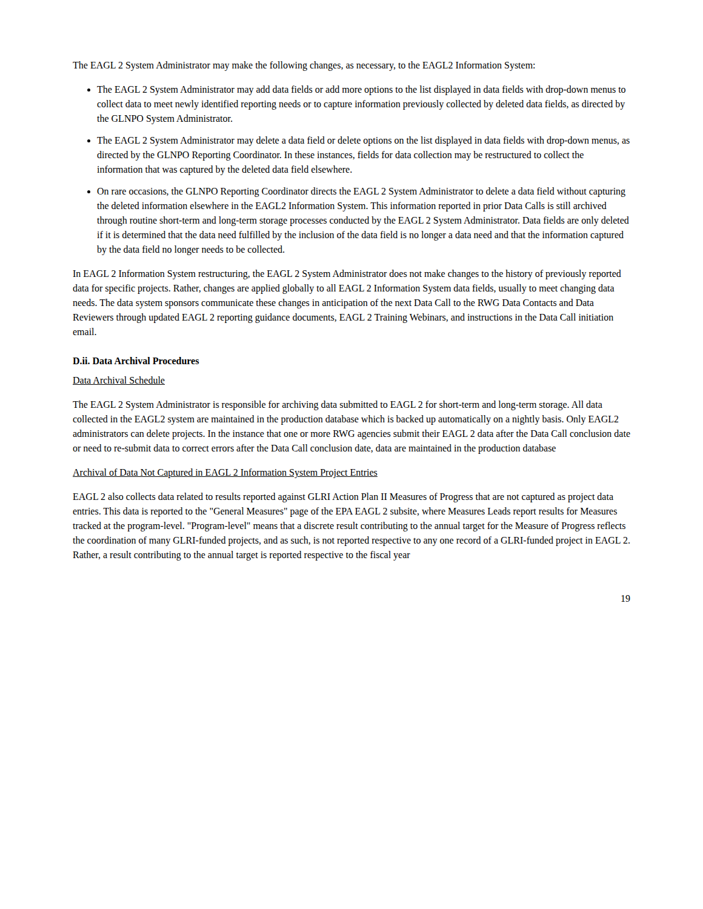The EAGL 2 System Administrator may make the following changes, as necessary, to the EAGL2 Information System:
The EAGL 2 System Administrator may add data fields or add more options to the list displayed in data fields with drop-down menus to collect data to meet newly identified reporting needs or to capture information previously collected by deleted data fields, as directed by the GLNPO System Administrator.
The EAGL 2 System Administrator may delete a data field or delete options on the list displayed in data fields with drop-down menus, as directed by the GLNPO Reporting Coordinator. In these instances, fields for data collection may be restructured to collect the information that was captured by the deleted data field elsewhere.
On rare occasions, the GLNPO Reporting Coordinator directs the EAGL 2 System Administrator to delete a data field without capturing the deleted information elsewhere in the EAGL2 Information System. This information reported in prior Data Calls is still archived through routine short-term and long-term storage processes conducted by the EAGL 2 System Administrator. Data fields are only deleted if it is determined that the data need fulfilled by the inclusion of the data field is no longer a data need and that the information captured by the data field no longer needs to be collected.
In EAGL 2 Information System restructuring, the EAGL 2 System Administrator does not make changes to the history of previously reported data for specific projects. Rather, changes are applied globally to all EAGL 2 Information System data fields, usually to meet changing data needs. The data system sponsors communicate these changes in anticipation of the next Data Call to the RWG Data Contacts and Data Reviewers through updated EAGL 2 reporting guidance documents, EAGL 2 Training Webinars, and instructions in the Data Call initiation email.
D.ii. Data Archival Procedures
Data Archival Schedule
The EAGL 2 System Administrator is responsible for archiving data submitted to EAGL 2 for short-term and long-term storage. All data collected in the EAGL2 system are maintained in the production database which is backed up automatically on a nightly basis. Only EAGL2 administrators can delete projects. In the instance that one or more RWG agencies submit their EAGL 2 data after the Data Call conclusion date or need to re-submit data to correct errors after the Data Call conclusion date, data are maintained in the production database
Archival of Data Not Captured in EAGL 2 Information System Project Entries
EAGL 2 also collects data related to results reported against GLRI Action Plan II Measures of Progress that are not captured as project data entries. This data is reported to the "General Measures" page of the EPA EAGL 2 subsite, where Measures Leads report results for Measures tracked at the program-level. "Program-level" means that a discrete result contributing to the annual target for the Measure of Progress reflects the coordination of many GLRI-funded projects, and as such, is not reported respective to any one record of a GLRI-funded project in EAGL 2. Rather, a result contributing to the annual target is reported respective to the fiscal year
19